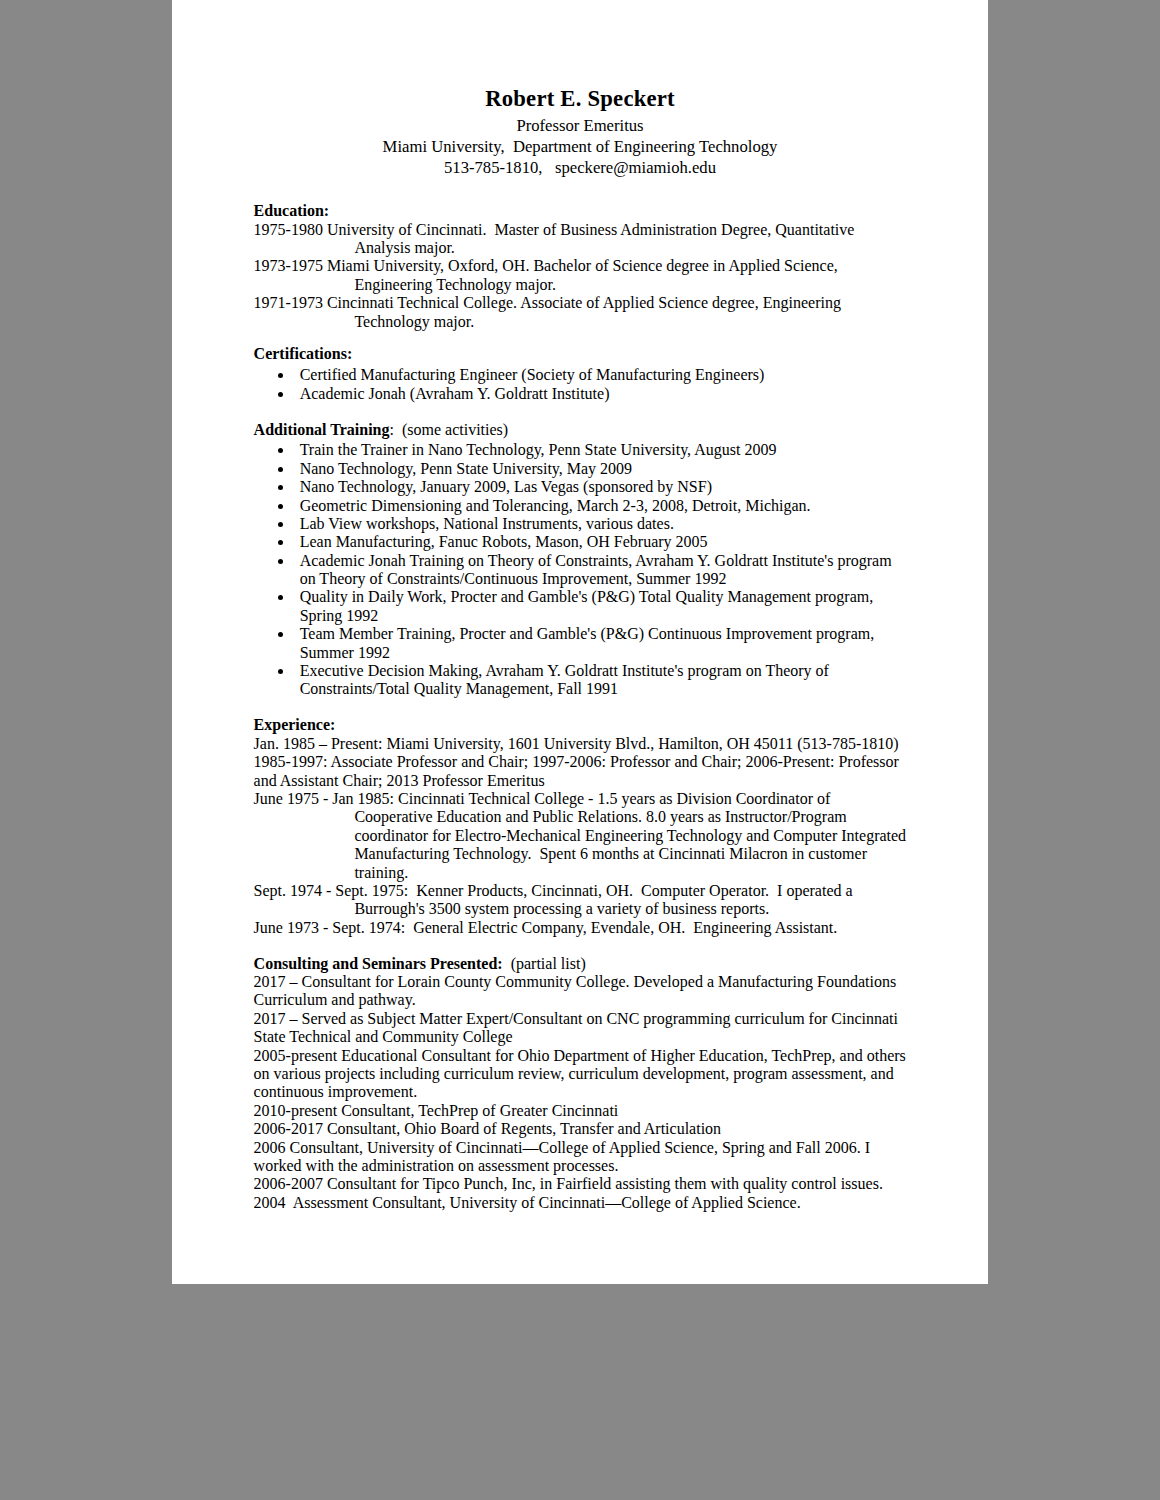Robert E. Speckert
Professor Emeritus
Miami University, Department of Engineering Technology
513-785-1810, speckere@miamioh.edu
Education:
1975-1980 University of Cincinnati. Master of Business Administration Degree, Quantitative Analysis major.
1973-1975 Miami University, Oxford, OH. Bachelor of Science degree in Applied Science, Engineering Technology major.
1971-1973 Cincinnati Technical College. Associate of Applied Science degree, Engineering Technology major.
Certifications:
Certified Manufacturing Engineer (Society of Manufacturing Engineers)
Academic Jonah (Avraham Y. Goldratt Institute)
Additional Training
: (some activities)
Train the Trainer in Nano Technology, Penn State University, August 2009
Nano Technology, Penn State University, May 2009
Nano Technology, January 2009, Las Vegas (sponsored by NSF)
Geometric Dimensioning and Tolerancing, March 2-3, 2008, Detroit, Michigan.
Lab View workshops, National Instruments, various dates.
Lean Manufacturing, Fanuc Robots, Mason, OH February 2005
Academic Jonah Training on Theory of Constraints, Avraham Y. Goldratt Institute's program on Theory of Constraints/Continuous Improvement, Summer 1992
Quality in Daily Work, Procter and Gamble's (P&G) Total Quality Management program, Spring 1992
Team Member Training, Procter and Gamble's (P&G) Continuous Improvement program, Summer 1992
Executive Decision Making, Avraham Y. Goldratt Institute's program on Theory of Constraints/Total Quality Management, Fall 1991
Experience:
Jan. 1985 – Present: Miami University, 1601 University Blvd., Hamilton, OH 45011 (513-785-1810)
1985-1997: Associate Professor and Chair; 1997-2006: Professor and Chair; 2006-Present: Professor and Assistant Chair; 2013 Professor Emeritus
June 1975 - Jan 1985: Cincinnati Technical College - 1.5 years as Division Coordinator of Cooperative Education and Public Relations. 8.0 years as Instructor/Program coordinator for Electro-Mechanical Engineering Technology and Computer Integrated Manufacturing Technology. Spent 6 months at Cincinnati Milacron in customer training.
Sept. 1974 - Sept. 1975: Kenner Products, Cincinnati, OH. Computer Operator. I operated a Burrough's 3500 system processing a variety of business reports.
June 1973 - Sept. 1974: General Electric Company, Evendale, OH. Engineering Assistant.
Consulting and Seminars Presented:
(partial list)
2017 – Consultant for Lorain County Community College. Developed a Manufacturing Foundations Curriculum and pathway.
2017 – Served as Subject Matter Expert/Consultant on CNC programming curriculum for Cincinnati State Technical and Community College
2005-present Educational Consultant for Ohio Department of Higher Education, TechPrep, and others on various projects including curriculum review, curriculum development, program assessment, and continuous improvement.
2010-present Consultant, TechPrep of Greater Cincinnati
2006-2017 Consultant, Ohio Board of Regents, Transfer and Articulation
2006 Consultant, University of Cincinnati—College of Applied Science, Spring and Fall 2006. I worked with the administration on assessment processes.
2006-2007 Consultant for Tipco Punch, Inc, in Fairfield assisting them with quality control issues.
2004 Assessment Consultant, University of Cincinnati—College of Applied Science.